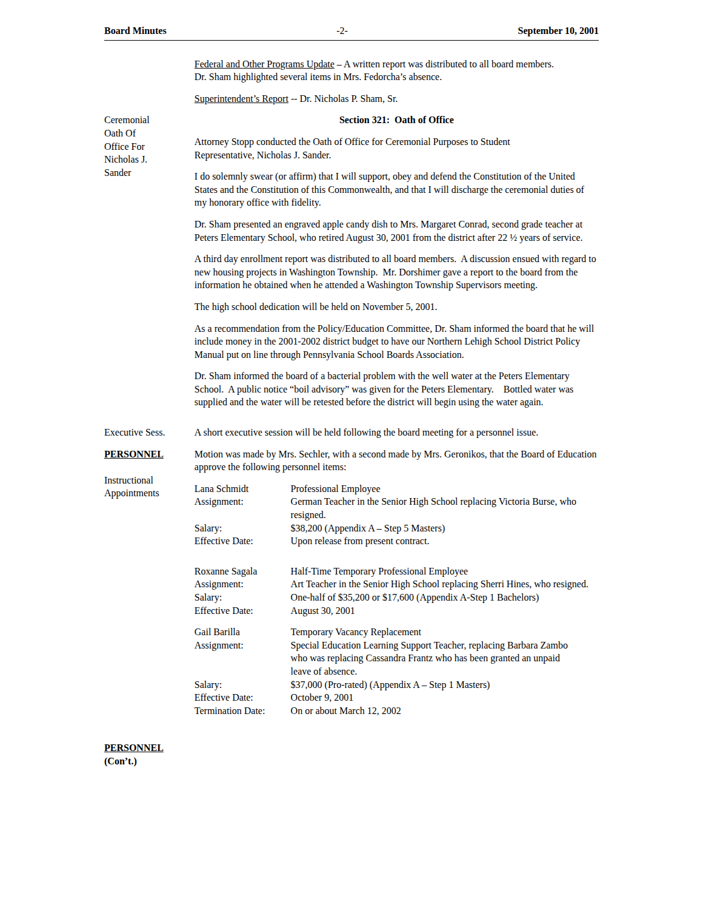Board Minutes
-2-
September 10, 2001
Federal and Other Programs Update – A written report was distributed to all board members.
Dr. Sham highlighted several items in Mrs. Fedorcha’s absence.
Superintendent’s Report -- Dr. Nicholas P. Sham, Sr.
Ceremonial
Oath Of
Office For
Nicholas J.
Sander
Section 321: Oath of Office
Attorney Stopp conducted the Oath of Office for Ceremonial Purposes to Student
Representative, Nicholas J. Sander.
I do solemnly swear (or affirm) that I will support, obey and defend the Constitution of the United States and the Constitution of this Commonwealth, and that I will discharge the ceremonial duties of my honorary office with fidelity.
Dr. Sham presented an engraved apple candy dish to Mrs. Margaret Conrad, second grade teacher at Peters Elementary School, who retired August 30, 2001 from the district after 22 ½ years of service.
A third day enrollment report was distributed to all board members. A discussion ensued with regard to new housing projects in Washington Township. Mr. Dorshimer gave a report to the board from the information he obtained when he attended a Washington Township Supervisors meeting.
The high school dedication will be held on November 5, 2001.
As a recommendation from the Policy/Education Committee, Dr. Sham informed the board that he will include money in the 2001-2002 district budget to have our Northern Lehigh School District Policy Manual put on line through Pennsylvania School Boards Association.
Dr. Sham informed the board of a bacterial problem with the well water at the Peters Elementary School. A public notice “boil advisory” was given for the Peters Elementary. Bottled water was supplied and the water will be retested before the district will begin using the water again.
Executive Sess.
A short executive session will be held following the board meeting for a personnel issue.
PERSONNEL
Instructional
Appointments
Motion was made by Mrs. Sechler, with a second made by Mrs. Geronikos, that the Board of Education approve the following personnel items:
| Lana Schmidt | Professional Employee |
| Assignment: | German Teacher in the Senior High School replacing Victoria Burse, who resigned. |
| Salary: | $38,200 (Appendix A – Step 5 Masters) |
| Effective Date: | Upon release from present contract. |
| Roxanne Sagala | Half-Time Temporary Professional Employee |
| Assignment: | Art Teacher in the Senior High School replacing Sherri Hines, who resigned. |
| Salary: | One-half of $35,200 or $17,600 (Appendix A-Step 1 Bachelors) |
| Effective Date: | August 30, 2001 |
| Gail Barilla | Temporary Vacancy Replacement |
| Assignment: | Special Education Learning Support Teacher, replacing Barbara Zambo who was replacing Cassandra Frantz who has been granted an unpaid leave of absence. |
| Salary: | $37,000 (Pro-rated) (Appendix A – Step 1 Masters) |
| Effective Date: | October 9, 2001 |
| Termination Date: | On or about March 12, 2002 |
PERSONNEL
(Con’t.)